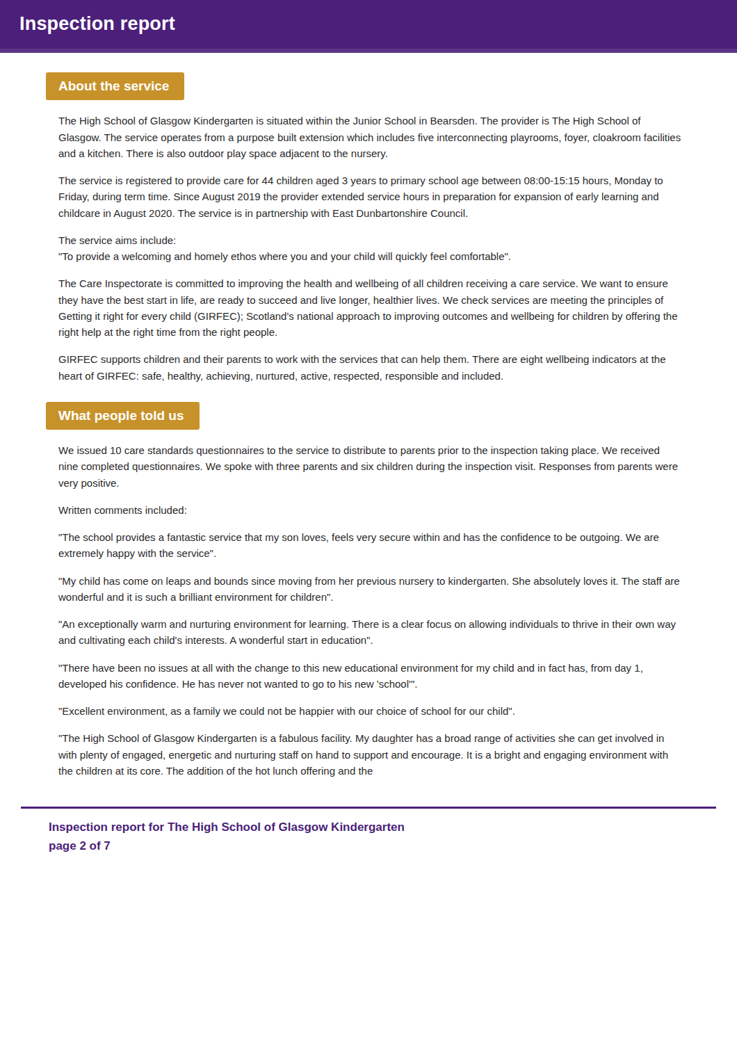Inspection report
About the service
The High School of Glasgow Kindergarten is situated within the Junior School in Bearsden. The provider is The High School of Glasgow. The service operates from a purpose built extension which includes five interconnecting playrooms, foyer, cloakroom facilities and a kitchen. There is also outdoor play space adjacent to the nursery.
The service is registered to provide care for 44 children aged 3 years to primary school age between 08:00-15:15 hours, Monday to Friday, during term time. Since August 2019 the provider extended service hours in preparation for expansion of early learning and childcare in August 2020. The service is in partnership with East Dunbartonshire Council.
The service aims include:
"To provide a welcoming and homely ethos where you and your child will quickly feel comfortable".
The Care Inspectorate is committed to improving the health and wellbeing of all children receiving a care service. We want to ensure they have the best start in life, are ready to succeed and live longer, healthier lives. We check services are meeting the principles of Getting it right for every child (GIRFEC); Scotland's national approach to improving outcomes and wellbeing for children by offering the right help at the right time from the right people.
GIRFEC supports children and their parents to work with the services that can help them. There are eight wellbeing indicators at the heart of GIRFEC: safe, healthy, achieving, nurtured, active, respected, responsible and included.
What people told us
We issued 10 care standards questionnaires to the service to distribute to parents prior to the inspection taking place. We received nine completed questionnaires. We spoke with three parents and six children during the inspection visit. Responses from parents were very positive.
Written comments included:
"The school provides a fantastic service that my son loves, feels very secure within and has the confidence to be outgoing. We are extremely happy with the service".
"My child has come on leaps and bounds since moving from her previous nursery to kindergarten. She absolutely loves it. The staff are wonderful and it is such a brilliant environment for children".
"An exceptionally warm and nurturing environment for learning. There is a clear focus on allowing individuals to thrive in their own way and cultivating each child's interests. A wonderful start in education".
"There have been no issues at all with the change to this new educational environment for my child and in fact has, from day 1, developed his confidence. He has never not wanted to go to his new 'school'".
"Excellent environment, as a family we could not be happier with our choice of school for our child".
"The High School of Glasgow Kindergarten is a fabulous facility. My daughter has a broad range of activities she can get involved in with plenty of engaged, energetic and nurturing staff on hand to support and encourage. It is a bright and engaging environment with the children at its core. The addition of the hot lunch offering and the
Inspection report for The High School of Glasgow Kindergarten
page 2 of 7